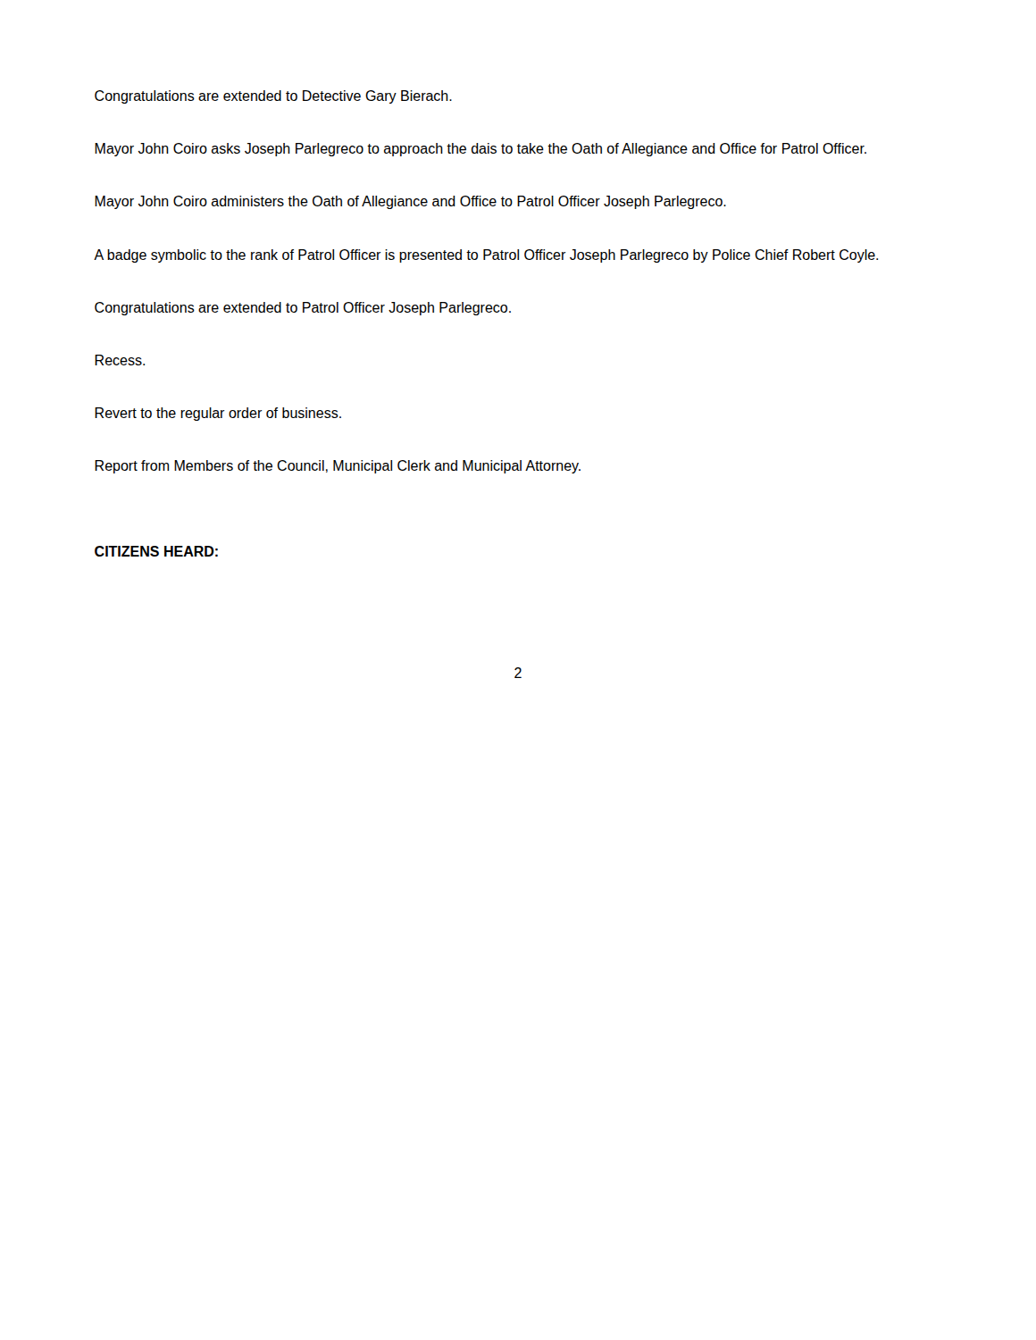Congratulations are extended to Detective Gary Bierach.
Mayor John Coiro asks Joseph Parlegreco to approach the dais to take the Oath of Allegiance and Office for Patrol Officer.
Mayor John Coiro administers the Oath of Allegiance and Office to Patrol Officer Joseph Parlegreco.
A badge symbolic to the rank of Patrol Officer is presented to Patrol Officer Joseph Parlegreco by Police Chief Robert Coyle.
Congratulations are extended to Patrol Officer Joseph Parlegreco.
Recess.
Revert to the regular order of business.
Report from Members of the Council, Municipal Clerk and Municipal Attorney.
CITIZENS HEARD:
2